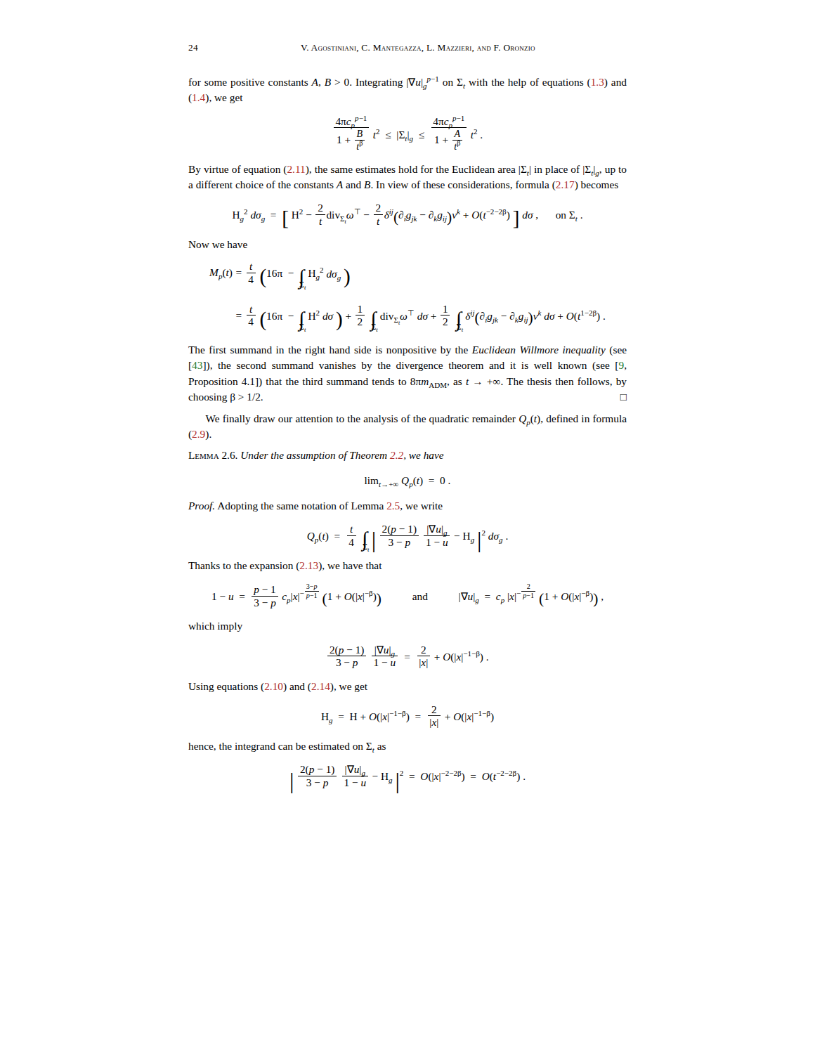24 V. Agostiniani, C. Mantegazza, L. Mazzieri, and F. Oronzio
for some positive constants A, B > 0. Integrating |∇u|gp−1 on Σt with the help of equations (1.3) and (1.4), we get
4πcpp−11 + Btβ t2 ≤ |Σt|g ≤ 4πcpp−11 + Atβ t2 .
By virtue of equation (2.11), the same estimates hold for the Euclidean area |Σt| in place of |Σt|g, up to a different choice of the constants A and B. In view of these considerations, formula (2.17) becomes
Hg2 dσg = [ H2 − 2 tdivΣtω⊤ − 2 t δij(∂igjk − ∂kgij) νk + O(t−2−2β) ] dσ , on Σt .
Now we have
| M p ( t ) | = | t 4 ( 16π − ∫ Σ t H g 2 dσ g ) |
| | = | t 4 ( 16π − ∫ Σ t H 2 dσ ) + 1 2 ∫ Σ t div Σ t ω ⊤ dσ + 1 2 ∫ Σ t δ ij ( ∂ i g jk − ∂ k g ij ) ν k dσ + O ( t 1−2β ) . |
The first summand in the right hand side is nonpositive by the Euclidean Willmore inequality (see [43]), the second summand vanishes by the divergence theorem and it is well known (see [9, Proposition 4.1]) that the third summand tends to 8πmADM, as t → +∞. The thesis then follows, by choosing β > 1/2.□
We finally draw our attention to the analysis of the quadratic remainder Qp(t), defined in formula (2.9).
Lemma 2.6. Under the assumption of Theorem 2.2, we have
limt→+∞ Qp(t) = 0 .
Proof. Adopting the same notation of Lemma 2.5, we write
Qp(t) = t 4 ∫Σt | 2(p − 1) 3 − p |∇u|g 1 − u − Hg |2 dσg .
Thanks to the expansion (2.13), we have that
1 − u = p − 13 − p cp|x|−3−p p−1 (1 + O(|x|−β)) and |∇u|g = cp |x|−2 p−1 (1 + O(|x|−β)) ,
which imply
2(p − 1) 3 − p |∇u|g 1 − u = 2|x| + O(|x|−1−β) .
Using equations (2.10) and (2.14), we get
Hg = H + O(|x|−1−β) = 2|x| + O(|x|−1−β)
hence, the integrand can be estimated on Σt as
| 2(p − 1) 3 − p |∇u|g 1 − u − Hg |2 = O(|x|−2−2β) = O(t−2−2β) .